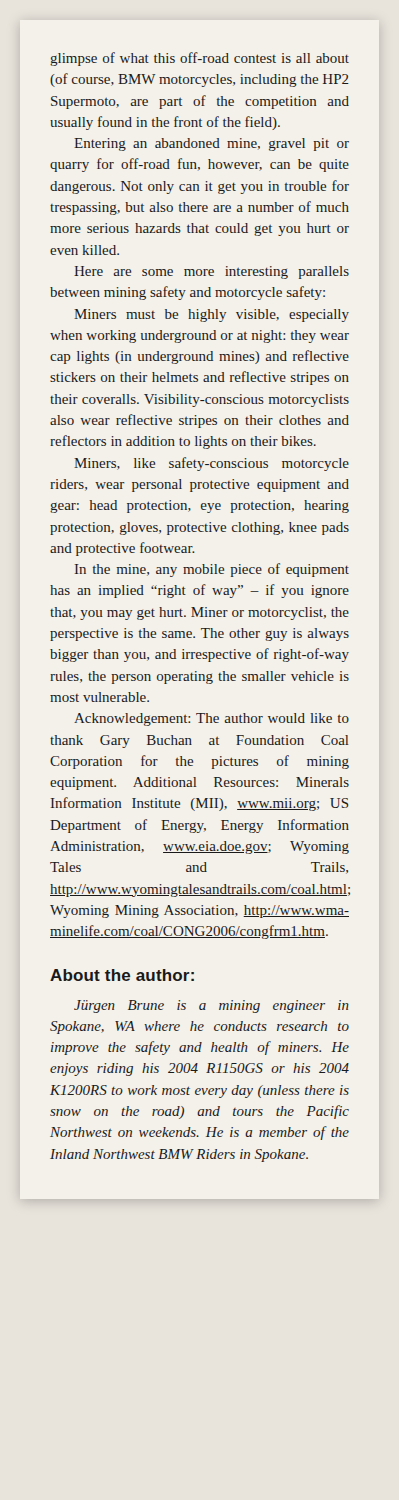glimpse of what this off-road contest is all about (of course, BMW motorcycles, including the HP2 Supermoto, are part of the competition and usually found in the front of the field).
Entering an abandoned mine, gravel pit or quarry for off-road fun, however, can be quite dangerous. Not only can it get you in trouble for trespassing, but also there are a number of much more serious hazards that could get you hurt or even killed.
Here are some more interesting parallels between mining safety and motorcycle safety:
Miners must be highly visible, especially when working underground or at night: they wear cap lights (in underground mines) and reflective stickers on their helmets and reflective stripes on their coveralls. Visibility-conscious motorcyclists also wear reflective stripes on their clothes and reflectors in addition to lights on their bikes.
Miners, like safety-conscious motorcycle riders, wear personal protective equipment and gear: head protection, eye protection, hearing protection, gloves, protective clothing, knee pads and protective footwear.
In the mine, any mobile piece of equipment has an implied “right of way” – if you ignore that, you may get hurt. Miner or motorcyclist, the perspective is the same. The other guy is always bigger than you, and irrespective of right-of-way rules, the person operating the smaller vehicle is most vulnerable.
Acknowledgement: The author would like to thank Gary Buchan at Foundation Coal Corporation for the pictures of mining equipment. Additional Resources: Minerals Information Institute (MII), www.mii.org; US Department of Energy, Energy Information Administration, www.eia.doe.gov; Wyoming Tales and Trails, http://www.wyomingtalesandtrails.com/coal.html; Wyoming Mining Association, http://www.wma-minelife.com/coal/CONG2006/congfrm1.htm.
About the author:
Jürgen Brune is a mining engineer in Spokane, WA where he conducts research to improve the safety and health of miners. He enjoys riding his 2004 R1150GS or his 2004 K1200RS to work most every day (unless there is snow on the road) and tours the Pacific Northwest on weekends. He is a member of the Inland Northwest BMW Riders in Spokane.